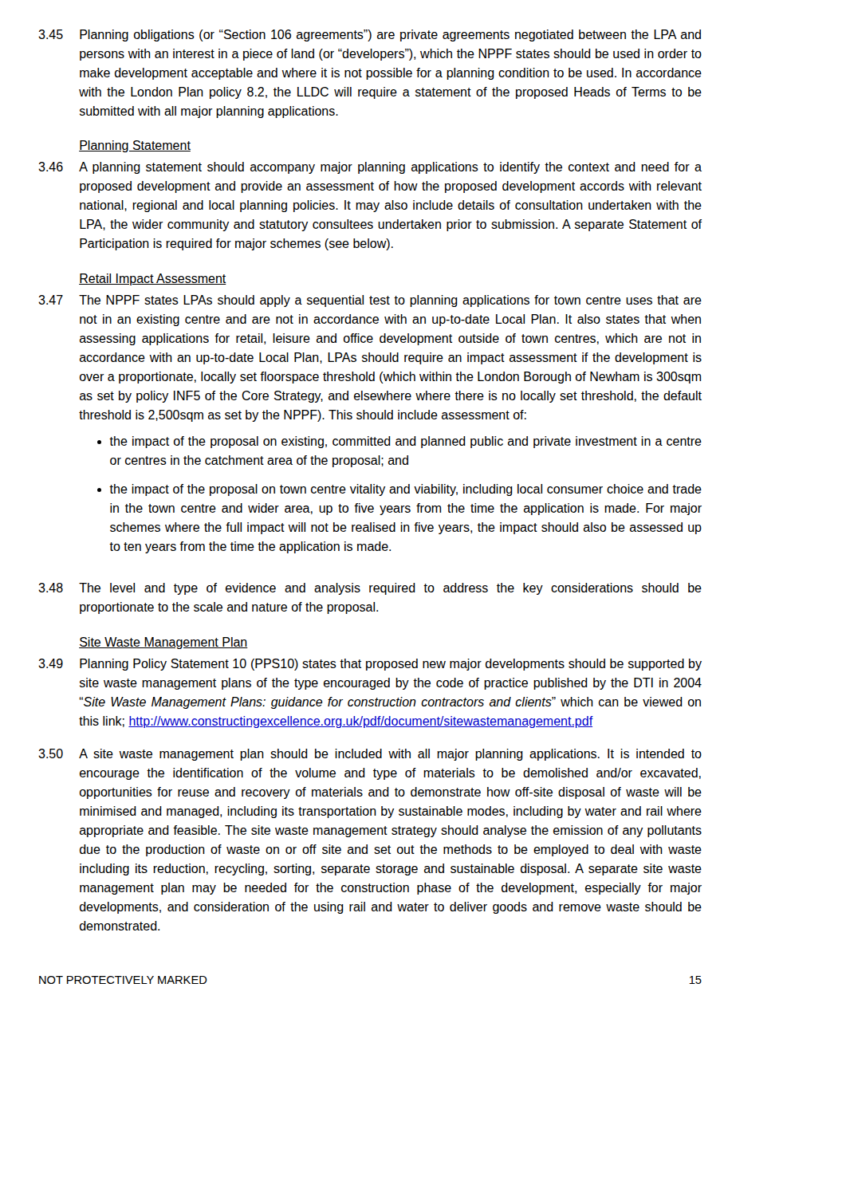3.45
Planning obligations (or “Section 106 agreements”) are private agreements negotiated between the LPA and persons with an interest in a piece of land (or “developers”), which the NPPF states should be used in order to make development acceptable and where it is not possible for a planning condition to be used. In accordance with the London Plan policy 8.2, the LLDC will require a statement of the proposed Heads of Terms to be submitted with all major planning applications.
Planning Statement
3.46
A planning statement should accompany major planning applications to identify the context and need for a proposed development and provide an assessment of how the proposed development accords with relevant national, regional and local planning policies. It may also include details of consultation undertaken with the LPA, the wider community and statutory consultees undertaken prior to submission. A separate Statement of Participation is required for major schemes (see below).
Retail Impact Assessment
3.47
The NPPF states LPAs should apply a sequential test to planning applications for town centre uses that are not in an existing centre and are not in accordance with an up-to-date Local Plan. It also states that when assessing applications for retail, leisure and office development outside of town centres, which are not in accordance with an up-to-date Local Plan, LPAs should require an impact assessment if the development is over a proportionate, locally set floorspace threshold (which within the London Borough of Newham is 300sqm as set by policy INF5 of the Core Strategy, and elsewhere where there is no locally set threshold, the default threshold is 2,500sqm as set by the NPPF). This should include assessment of:
the impact of the proposal on existing, committed and planned public and private investment in a centre or centres in the catchment area of the proposal; and
the impact of the proposal on town centre vitality and viability, including local consumer choice and trade in the town centre and wider area, up to five years from the time the application is made. For major schemes where the full impact will not be realised in five years, the impact should also be assessed up to ten years from the time the application is made.
3.48
The level and type of evidence and analysis required to address the key considerations should be proportionate to the scale and nature of the proposal.
Site Waste Management Plan
3.49
Planning Policy Statement 10 (PPS10) states that proposed new major developments should be supported by site waste management plans of the type encouraged by the code of practice published by the DTI in 2004 “Site Waste Management Plans: guidance for construction contractors and clients” which can be viewed on this link; http://www.constructingexcellence.org.uk/pdf/document/sitewastemanagement.pdf
3.50
A site waste management plan should be included with all major planning applications. It is intended to encourage the identification of the volume and type of materials to be demolished and/or excavated, opportunities for reuse and recovery of materials and to demonstrate how off-site disposal of waste will be minimised and managed, including its transportation by sustainable modes, including by water and rail where appropriate and feasible. The site waste management strategy should analyse the emission of any pollutants due to the production of waste on or off site and set out the methods to be employed to deal with waste including its reduction, recycling, sorting, separate storage and sustainable disposal. A separate site waste management plan may be needed for the construction phase of the development, especially for major developments, and consideration of the using rail and water to deliver goods and remove waste should be demonstrated.
NOT PROTECTIVELY MARKED
15